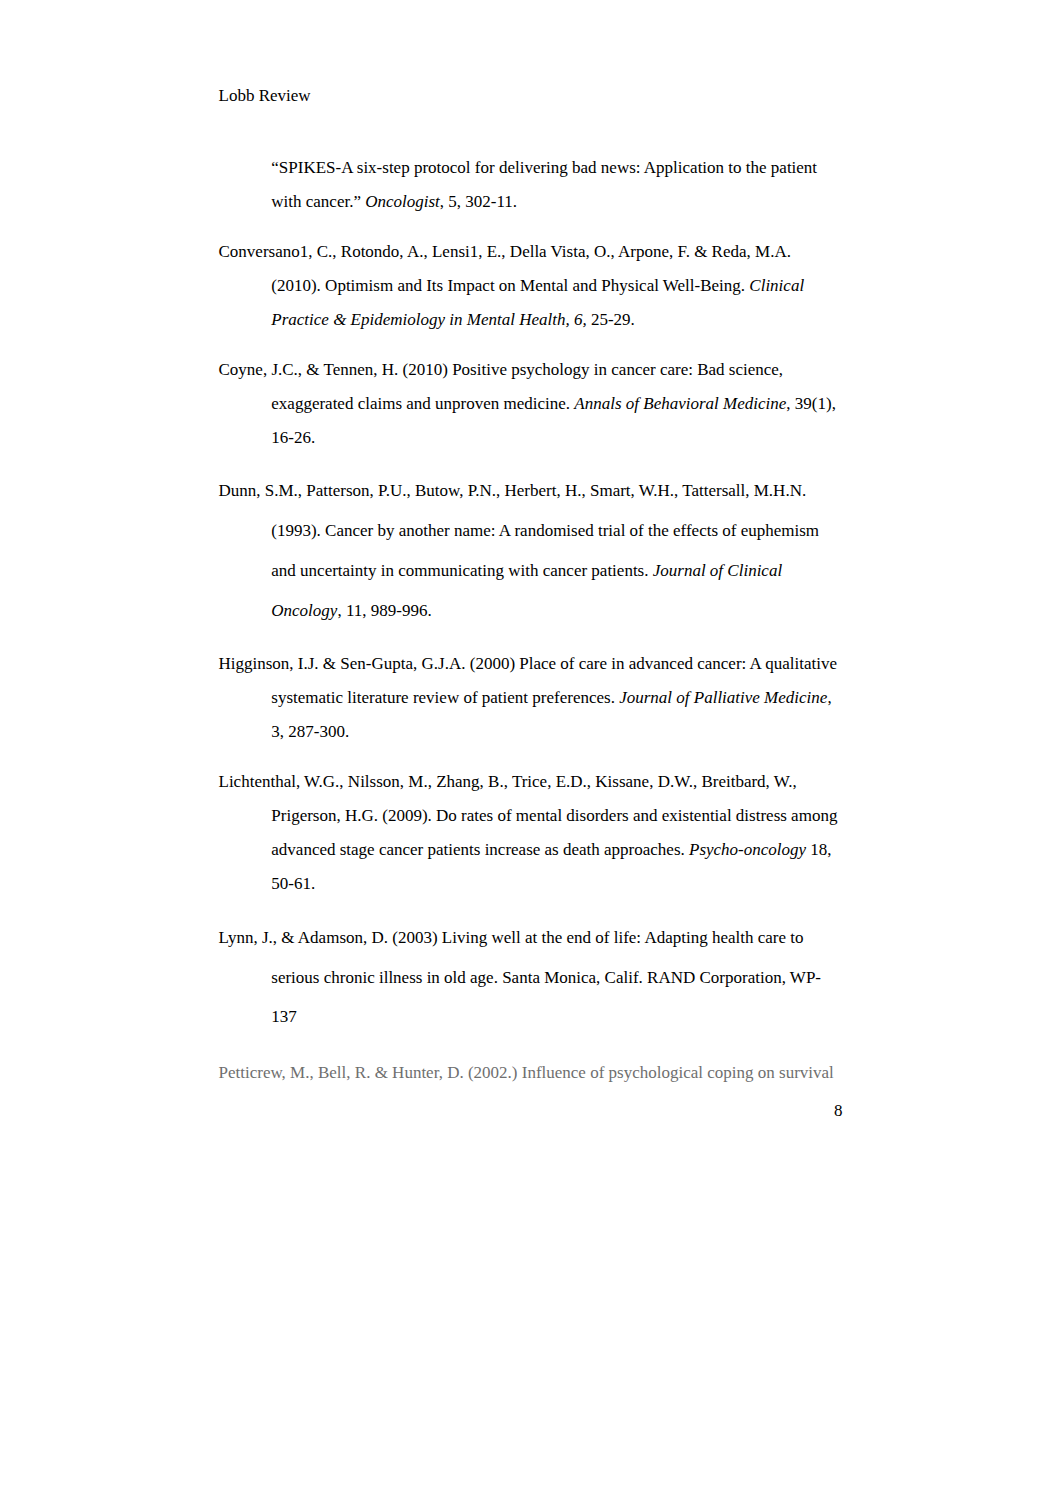Lobb Review
“SPIKES-A six-step protocol for delivering bad news: Application to the patient with cancer.” Oncologist, 5, 302-11.
Conversano1, C., Rotondo, A., Lensi1, E., Della Vista, O., Arpone, F. & Reda, M.A. (2010). Optimism and Its Impact on Mental and Physical Well-Being. Clinical Practice & Epidemiology in Mental Health, 6, 25-29.
Coyne, J.C., & Tennen, H. (2010) Positive psychology in cancer care: Bad science, exaggerated claims and unproven medicine. Annals of Behavioral Medicine, 39(1), 16-26.
Dunn, S.M., Patterson, P.U., Butow, P.N., Herbert, H., Smart, W.H., Tattersall, M.H.N. (1993). Cancer by another name: A randomised trial of the effects of euphemism and uncertainty in communicating with cancer patients. Journal of Clinical Oncology, 11, 989-996.
Higginson, I.J. & Sen-Gupta, G.J.A. (2000) Place of care in advanced cancer: A qualitative systematic literature review of patient preferences. Journal of Palliative Medicine, 3, 287-300.
Lichtenthal, W.G., Nilsson, M., Zhang, B., Trice, E.D., Kissane, D.W., Breitbard, W., Prigerson, H.G. (2009). Do rates of mental disorders and existential distress among advanced stage cancer patients increase as death approaches. Psycho-oncology 18, 50-61.
Lynn, J., & Adamson, D. (2003) Living well at the end of life: Adapting health care to serious chronic illness in old age. Santa Monica, Calif. RAND Corporation, WP-137
Petticrew, M., Bell, R. & Hunter, D. (2002.) Influence of psychological coping on survival
8